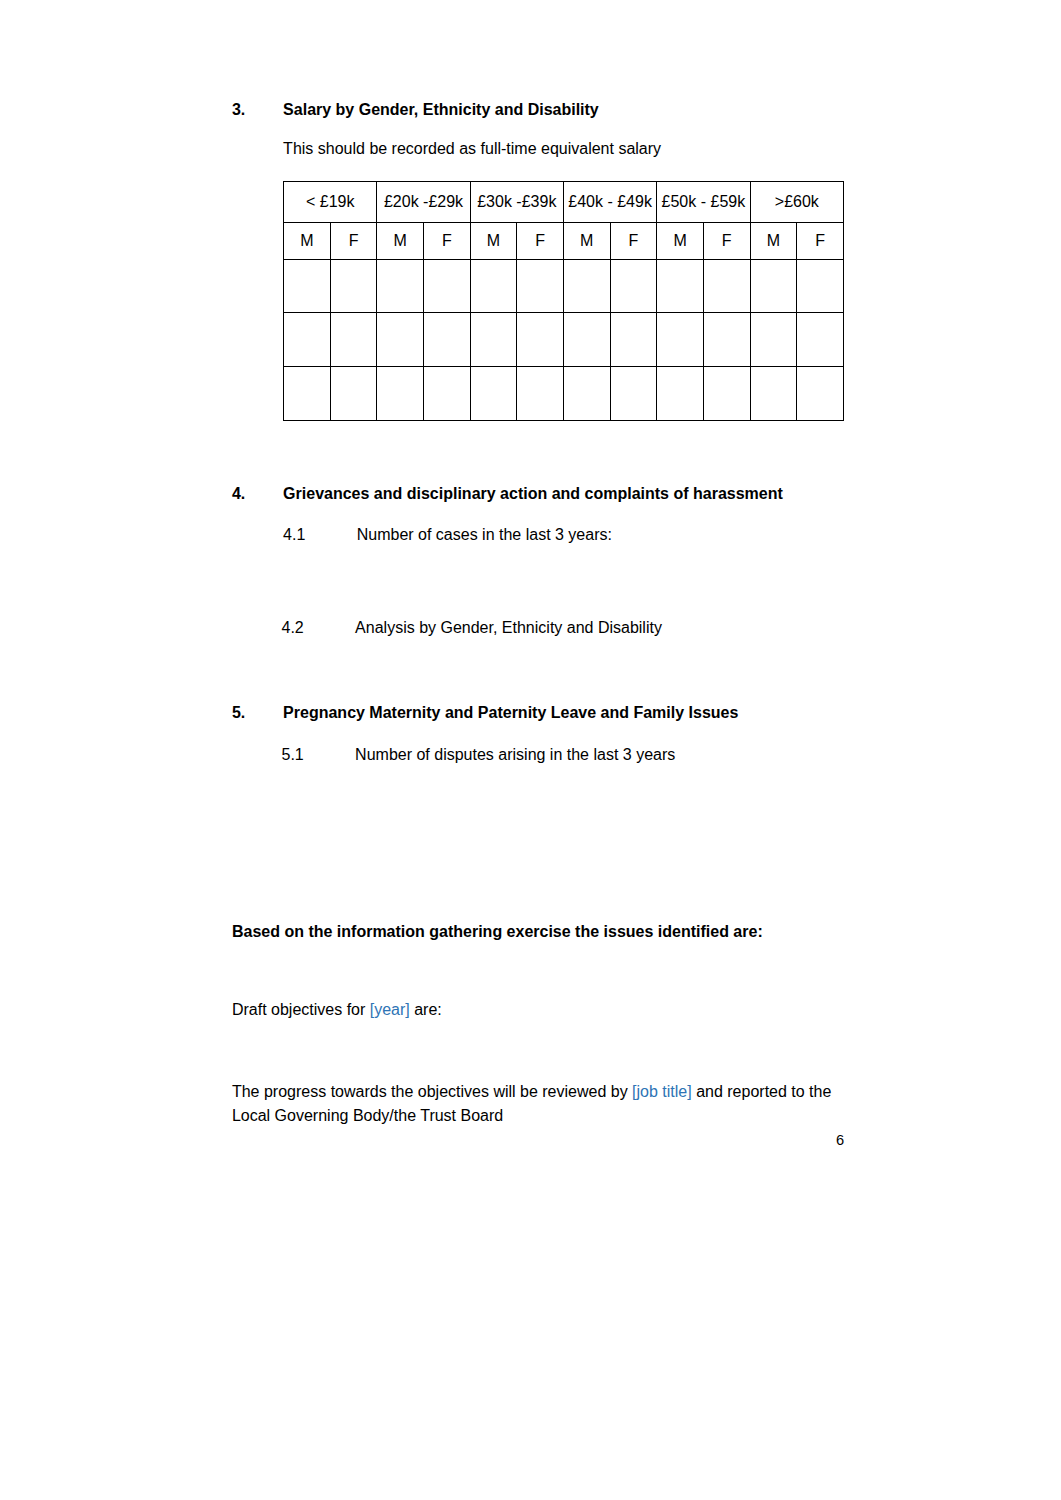3. Salary by Gender, Ethnicity and Disability
This should be recorded as full-time equivalent salary
| < £19k | £20k -£29k | £30k -£39k | £40k - £49k | £50k - £59k | >£60k |
| --- | --- | --- | --- | --- | --- |
| M | F | M | F | M | F | M | F | M | F | M | F |
4. Grievances and disciplinary action and complaints of harassment
4.1 Number of cases in the last 3 years:
4.2 Analysis by Gender, Ethnicity and Disability
5. Pregnancy Maternity and Paternity Leave and Family Issues
5.1 Number of disputes arising in the last 3 years
Based on the information gathering exercise the issues identified are:
Draft objectives for [year] are:
The progress towards the objectives will be reviewed by [job title] and reported to the Local Governing Body/the Trust Board
6